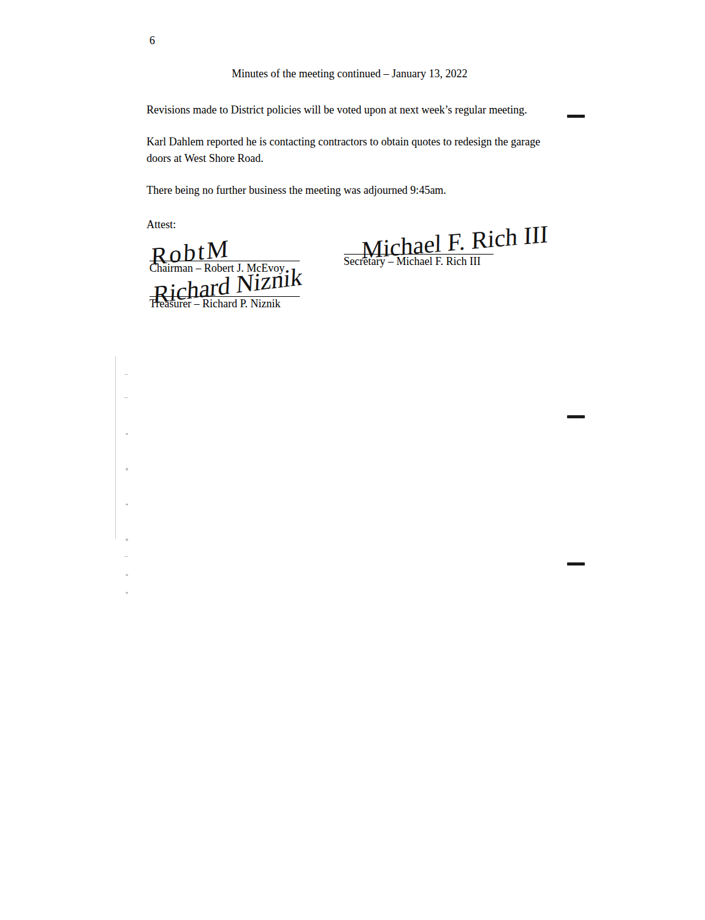6
Minutes of the meeting continued – January 13, 2022
Revisions made to District policies will be voted upon at next week’s regular meeting.
Karl Dahlem reported he is contacting contractors to obtain quotes to redesign the garage doors at West Shore Road.
There being no further business the meeting was adjourned 9:45am.
Attest:
R o b t M
Chairman – Robert J. McEvoy
Richard Niznik
Treasurer – Richard P. Niznik
Michael F. Rich III
Secretary – Michael F. Rich III